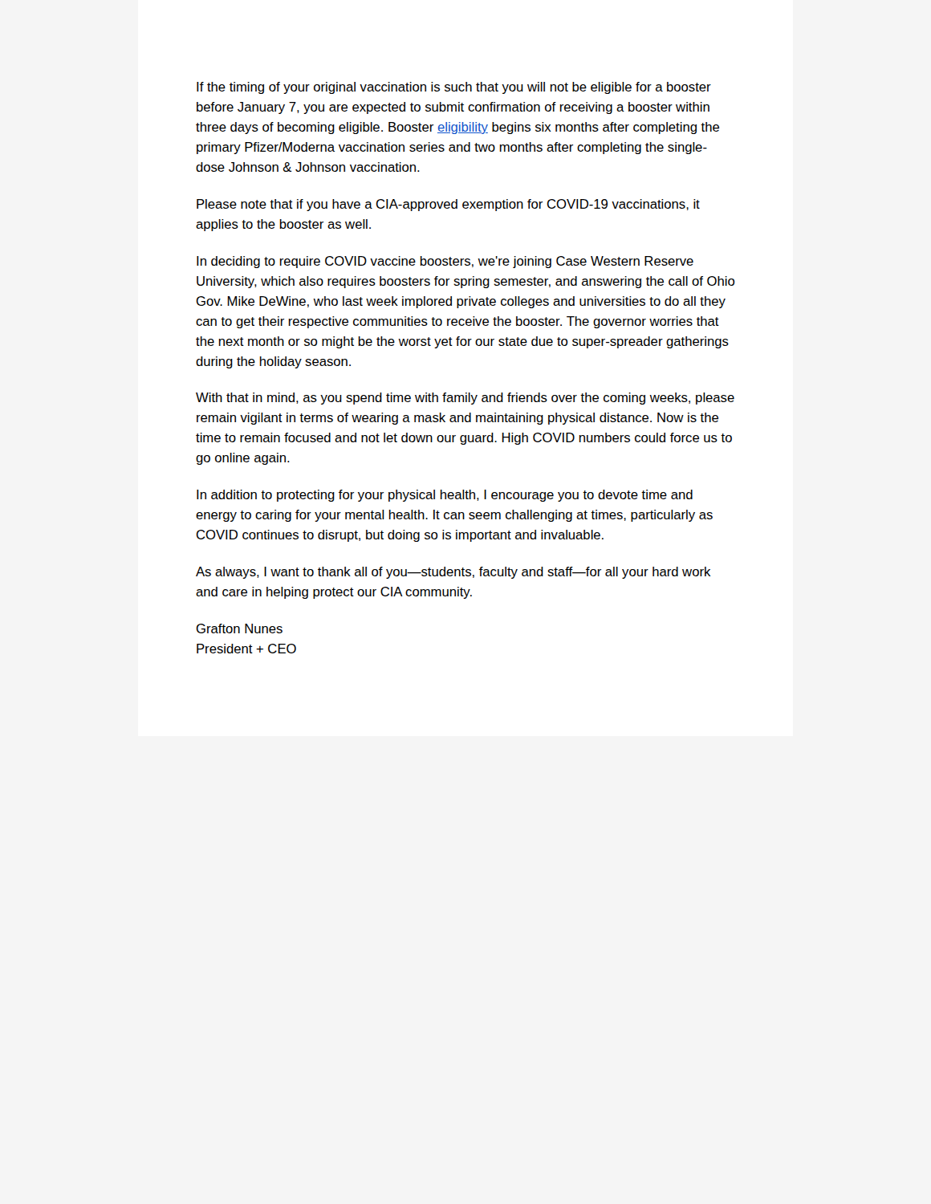If the timing of your original vaccination is such that you will not be eligible for a booster before January 7, you are expected to submit confirmation of receiving a booster within three days of becoming eligible. Booster eligibility begins six months after completing the primary Pfizer/Moderna vaccination series and two months after completing the single-dose Johnson & Johnson vaccination.
Please note that if you have a CIA-approved exemption for COVID-19 vaccinations, it applies to the booster as well.
In deciding to require COVID vaccine boosters, we're joining Case Western Reserve University, which also requires boosters for spring semester, and answering the call of Ohio Gov. Mike DeWine, who last week implored private colleges and universities to do all they can to get their respective communities to receive the booster. The governor worries that the next month or so might be the worst yet for our state due to super-spreader gatherings during the holiday season.
With that in mind, as you spend time with family and friends over the coming weeks, please remain vigilant in terms of wearing a mask and maintaining physical distance. Now is the time to remain focused and not let down our guard. High COVID numbers could force us to go online again.
In addition to protecting for your physical health, I encourage you to devote time and energy to caring for your mental health. It can seem challenging at times, particularly as COVID continues to disrupt, but doing so is important and invaluable.
As always, I want to thank all of you—students, faculty and staff—for all your hard work and care in helping protect our CIA community.
Grafton Nunes
President + CEO